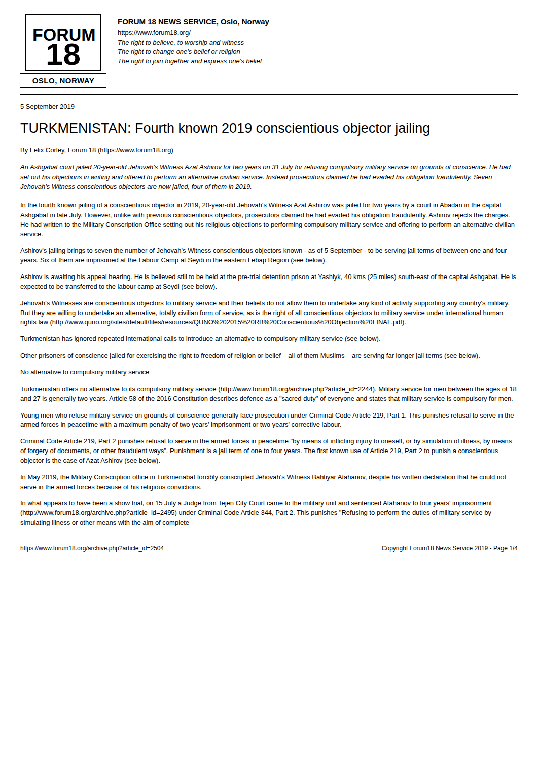FORUM 18
OSLO, NORWAY
FORUM 18 NEWS SERVICE, Oslo, Norway
https://www.forum18.org/
The right to believe, to worship and witness
The right to change one's belief or religion
The right to join together and express one's belief
5 September 2019
TURKMENISTAN: Fourth known 2019 conscientious objector jailing
By Felix Corley, Forum 18 (https://www.forum18.org)
An Ashgabat court jailed 20-year-old Jehovah's Witness Azat Ashirov for two years on 31 July for refusing compulsory military service on grounds of conscience. He had set out his objections in writing and offered to perform an alternative civilian service. Instead prosecutors claimed he had evaded his obligation fraudulently. Seven Jehovah's Witness conscientious objectors are now jailed, four of them in 2019.
In the fourth known jailing of a conscientious objector in 2019, 20-year-old Jehovah's Witness Azat Ashirov was jailed for two years by a court in Abadan in the capital Ashgabat in late July. However, unlike with previous conscientious objectors, prosecutors claimed he had evaded his obligation fraudulently. Ashirov rejects the charges. He had written to the Military Conscription Office setting out his religious objections to performing compulsory military service and offering to perform an alternative civilian service.
Ashirov's jailing brings to seven the number of Jehovah's Witness conscientious objectors known - as of 5 September - to be serving jail terms of between one and four years. Six of them are imprisoned at the Labour Camp at Seydi in the eastern Lebap Region (see below).
Ashirov is awaiting his appeal hearing. He is believed still to be held at the pre-trial detention prison at Yashlyk, 40 kms (25 miles) south-east of the capital Ashgabat. He is expected to be transferred to the labour camp at Seydi (see below).
Jehovah's Witnesses are conscientious objectors to military service and their beliefs do not allow them to undertake any kind of activity supporting any country's military. But they are willing to undertake an alternative, totally civilian form of service, as is the right of all conscientious objectors to military service under international human rights law (http://www.quno.org/sites/default/files/resources/QUNO%202015%20RB%20Conscientious%20Objection%20FINAL.pdf).
Turkmenistan has ignored repeated international calls to introduce an alternative to compulsory military service (see below).
Other prisoners of conscience jailed for exercising the right to freedom of religion or belief – all of them Muslims – are serving far longer jail terms (see below).
No alternative to compulsory military service
Turkmenistan offers no alternative to its compulsory military service (http://www.forum18.org/archive.php?article_id=2244). Military service for men between the ages of 18 and 27 is generally two years. Article 58 of the 2016 Constitution describes defence as a "sacred duty" of everyone and states that military service is compulsory for men.
Young men who refuse military service on grounds of conscience generally face prosecution under Criminal Code Article 219, Part 1. This punishes refusal to serve in the armed forces in peacetime with a maximum penalty of two years' imprisonment or two years' corrective labour.
Criminal Code Article 219, Part 2 punishes refusal to serve in the armed forces in peacetime "by means of inflicting injury to oneself, or by simulation of illness, by means of forgery of documents, or other fraudulent ways". Punishment is a jail term of one to four years. The first known use of Article 219, Part 2 to punish a conscientious objector is the case of Azat Ashirov (see below).
In May 2019, the Military Conscription office in Turkmenabat forcibly conscripted Jehovah's Witness Bahtiyar Atahanov, despite his written declaration that he could not serve in the armed forces because of his religious convictions.
In what appears to have been a show trial, on 15 July a Judge from Tejen City Court came to the military unit and sentenced Atahanov to four years' imprisonment (http://www.forum18.org/archive.php?article_id=2495) under Criminal Code Article 344, Part 2. This punishes "Refusing to perform the duties of military service by simulating illness or other means with the aim of complete
https://www.forum18.org/archive.php?article_id=2504 Copyright Forum18 News Service 2019 - Page 1/4